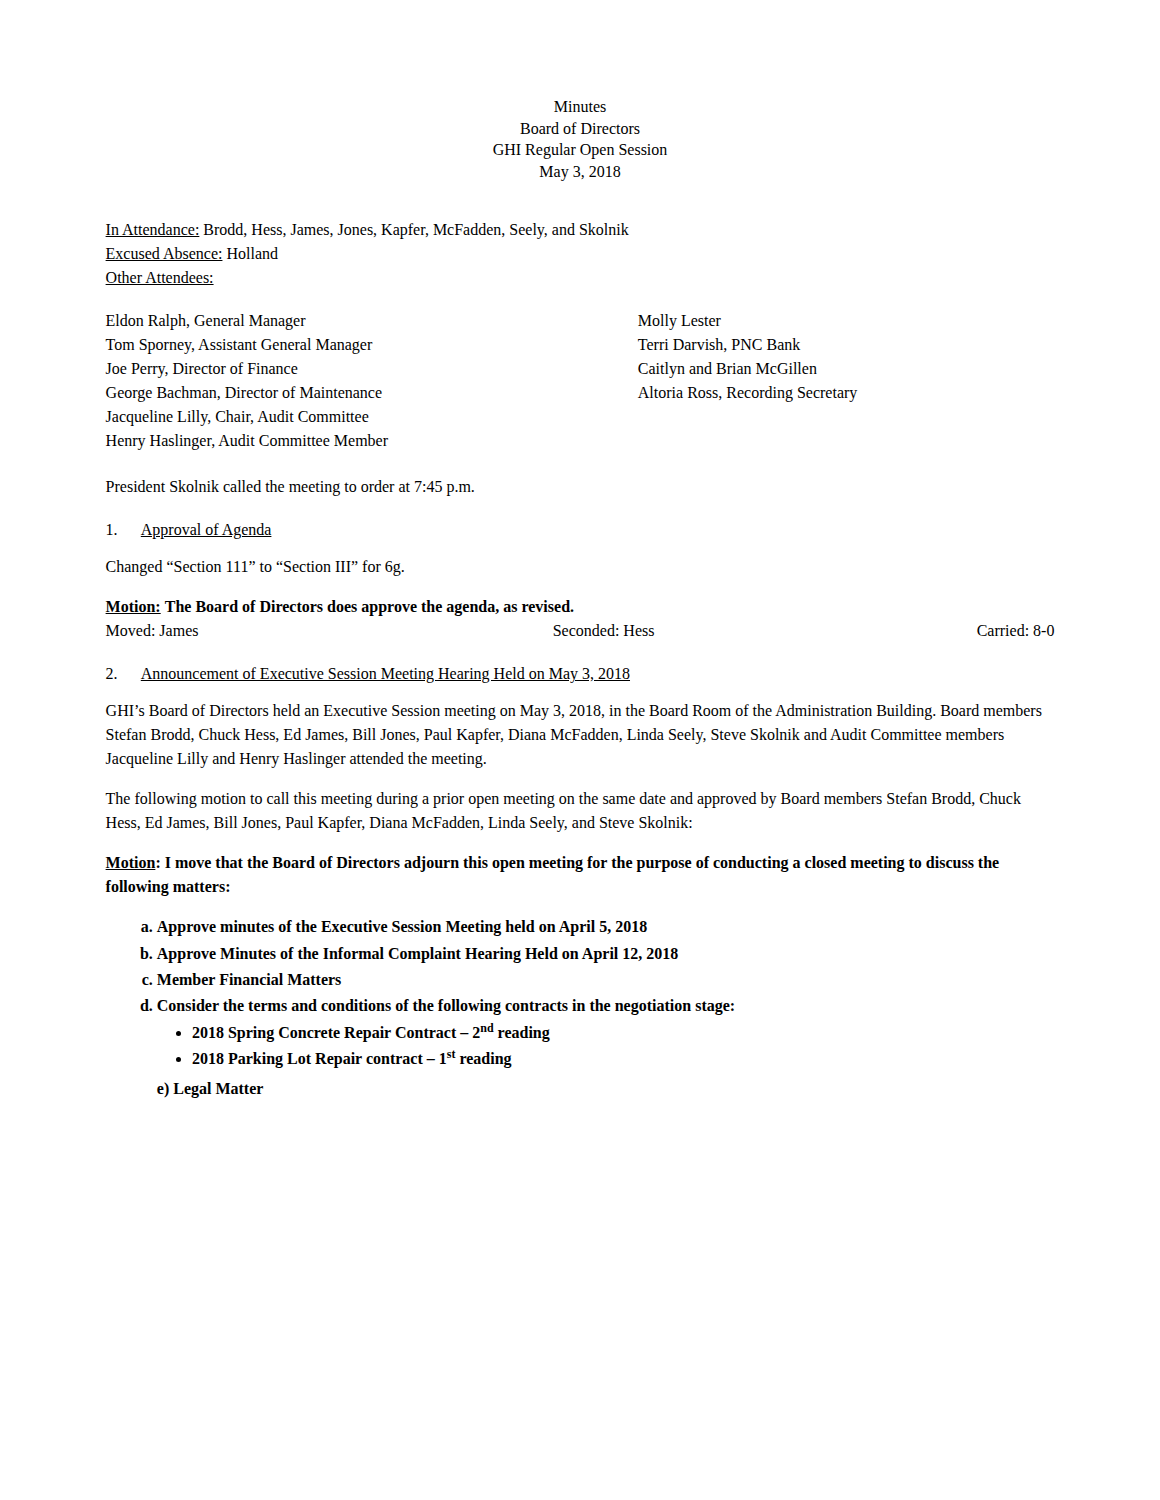Minutes
Board of Directors
GHI Regular Open Session
May 3, 2018
In Attendance: Brodd, Hess, James, Jones, Kapfer, McFadden, Seely, and Skolnik
Excused Absence: Holland
Other Attendees:
| Eldon Ralph, General Manager | Molly Lester |
| Tom Sporney, Assistant General Manager | Terri Darvish, PNC Bank |
| Joe Perry, Director of Finance | Caitlyn and Brian McGillen |
| George Bachman, Director of Maintenance | Altoria Ross, Recording Secretary |
| Jacqueline Lilly, Chair, Audit Committee | |
| Henry Haslinger, Audit Committee Member | |
President Skolnik called the meeting to order at 7:45 p.m.
1. Approval of Agenda
Changed “Section 111” to “Section III” for 6g.
Motion: The Board of Directors does approve the agenda, as revised.
Moved: James Seconded: Hess Carried: 8-0
2. Announcement of Executive Session Meeting Hearing Held on May 3, 2018
GHI’s Board of Directors held an Executive Session meeting on May 3, 2018, in the Board Room of the Administration Building. Board members Stefan Brodd, Chuck Hess, Ed James, Bill Jones, Paul Kapfer, Diana McFadden, Linda Seely, Steve Skolnik and Audit Committee members Jacqueline Lilly and Henry Haslinger attended the meeting.
The following motion to call this meeting during a prior open meeting on the same date and approved by Board members Stefan Brodd, Chuck Hess, Ed James, Bill Jones, Paul Kapfer, Diana McFadden, Linda Seely, and Steve Skolnik:
Motion: I move that the Board of Directors adjourn this open meeting for the purpose of conducting a closed meeting to discuss the following matters:
Approve minutes of the Executive Session Meeting held on April 5, 2018
Approve Minutes of the Informal Complaint Hearing Held on April 12, 2018
Member Financial Matters
Consider the terms and conditions of the following contracts in the negotiation stage:
2018 Spring Concrete Repair Contract – 2nd reading
2018 Parking Lot Repair contract – 1st reading
e) Legal Matter